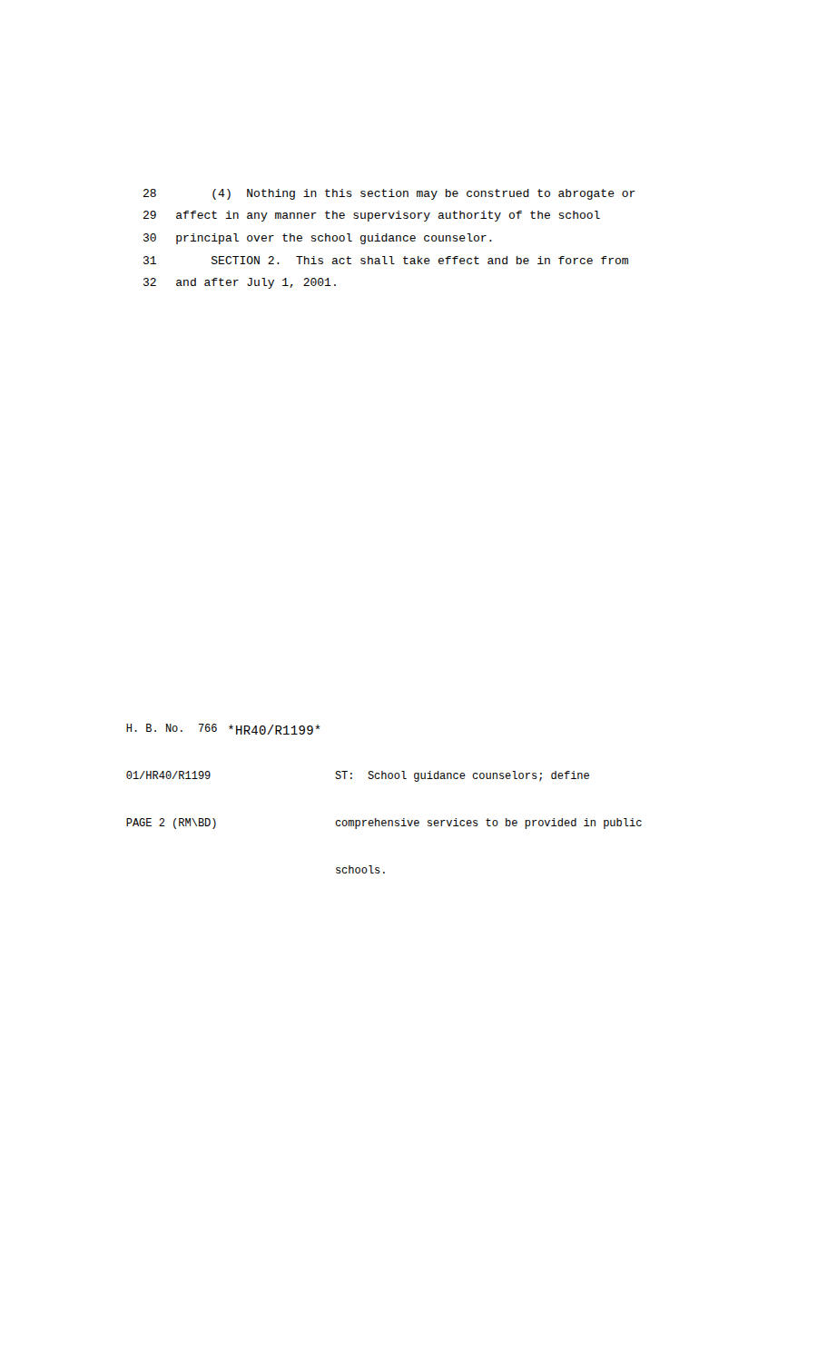28 (4) Nothing in this section may be construed to abrogate or
29 affect in any manner the supervisory authority of the school
30 principal over the school guidance counselor.
31 SECTION 2. This act shall take effect and be in force from
32 and after July 1, 2001.
H. B. No. 766 01/HR40/R1199 PAGE 2 (RM\BD)
*HR40/R1199*
ST: School guidance counselors; define
comprehensive services to be provided in public
schools.